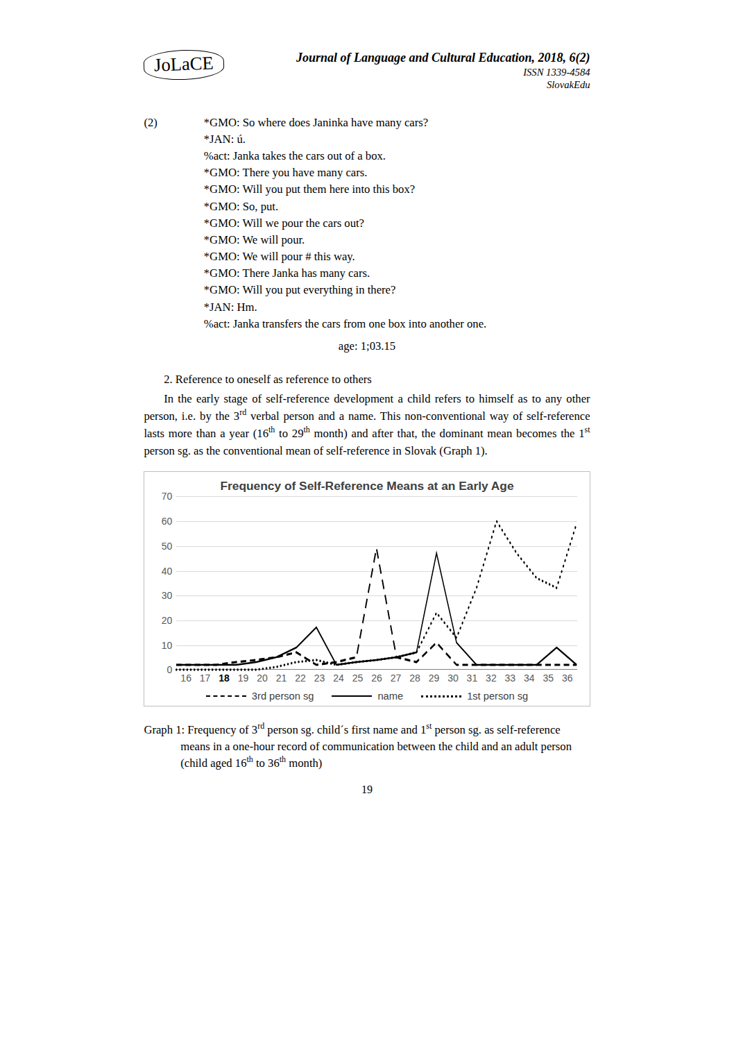Jo La CE
Journal of Language and Cultural Education, 2018, 6(2)
ISSN 1339-4584
SlovakEdu
(2)
*GMO: So where does Janinka have many cars?
*JAN: ú.
%act: Janka takes the cars out of a box.
*GMO: There you have many cars.
*GMO: Will you put them here into this box?
*GMO: So, put.
*GMO: Will we pour the cars out?
*GMO: We will pour.
*GMO: We will pour # this way.
*GMO: There Janka has many cars.
*GMO: Will you put everything in there?
*JAN: Hm.
%act: Janka transfers the cars from one box into another one.
age: 1;03.15
2. Reference to oneself as reference to others
In the early stage of self-reference development a child refers to himself as to any other person, i.e. by the 3rd verbal person and a name. This non-conventional way of self-reference lasts more than a year (16th to 29th month) and after that, the dominant mean becomes the 1st person sg. as the conventional mean of self-reference in Slovak (Graph 1).
Frequency of Self-Reference Means at an Early Age
70
60
50
40
30
20
10
0
161718192021222324252627282930313233343536
3rd person sg
name
1st person sg
Graph 1: Frequency of 3rd person sg. child´s first name and 1st person sg. as self-reference means in a one-hour record of communication between the child and an adult person (child aged 16th to 36th month)
19